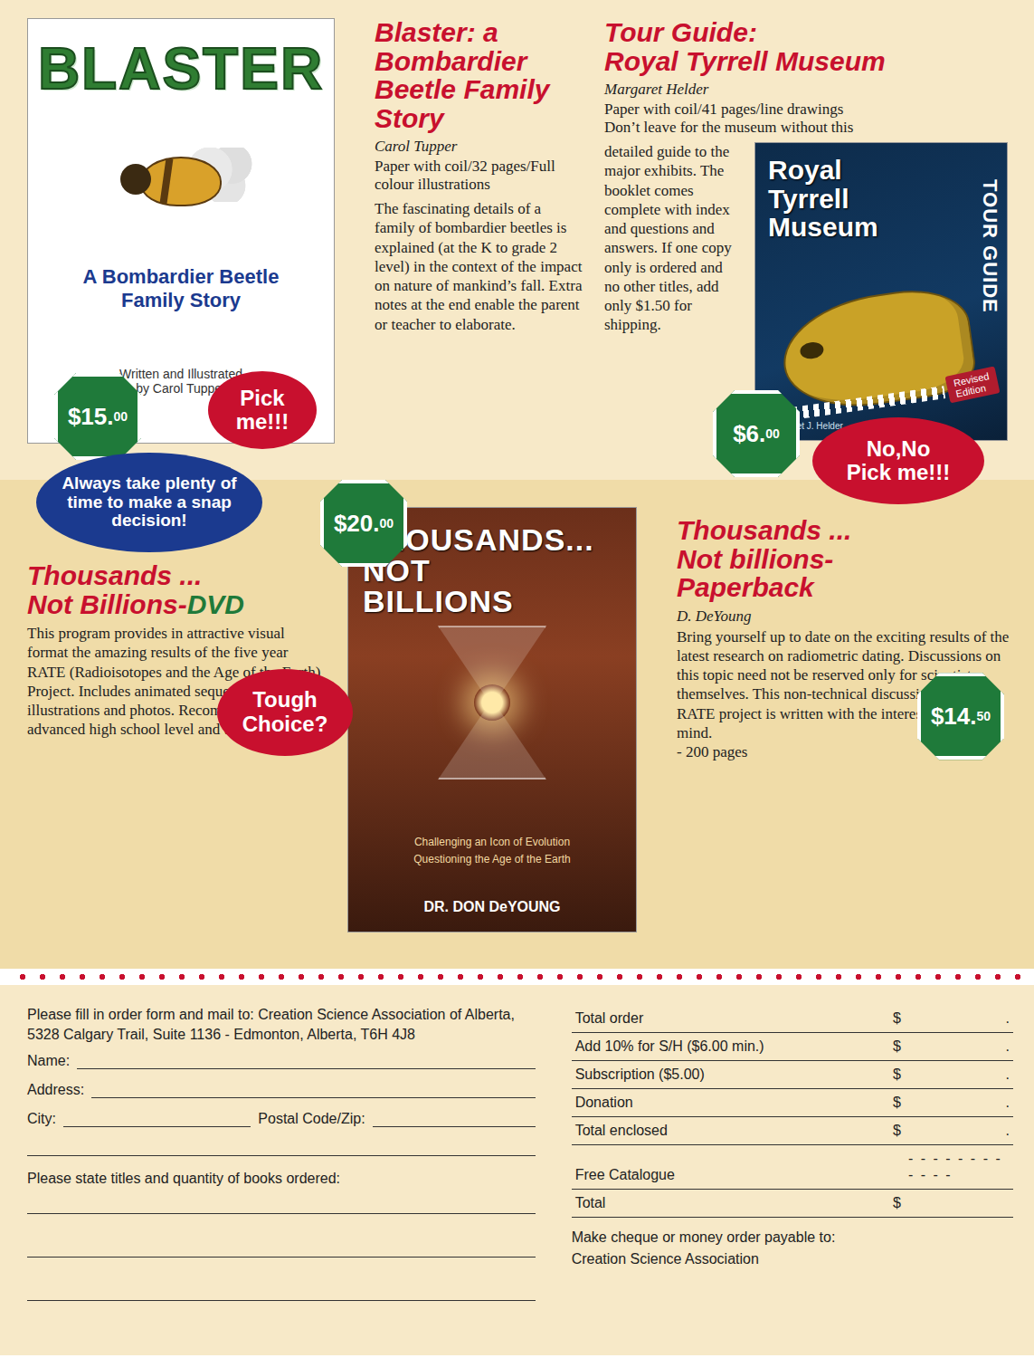BLASTER
A Bombardier Beetle
Family Story
Written and Illustrated
by Carol Tupper
$15.00
Pick
me!!!
Always take plenty of time to make a snap decision!
Blaster: a Bombardier Beetle Family Story
Carol Tupper
Paper with coil/32 pages/Full colour illustrations
The fascinating details of a family of bombardier beetles is explained (at the K to grade 2 level) in the context of the impact on nature of mankind’s fall. Extra notes at the end enable the parent or teacher to elaborate.
Tour Guide:
Royal Tyrrell Museum
Margaret Helder
Paper with coil/41 pages/line drawings
Don’t leave for the museum without this
detailed guide to the major exhibits. The booklet comes complete with index and questions and answers. If one copy only is ordered and no other titles, add only $1.50 for shipping.
Royal
Tyrrell
Museum
TOUR GUIDE
Revised
Edition
Margaret J. Helder
$6.00
No,No
Pick me!!!
Thousands ...
Not Billions-DVD
This program provides in attractive visual format the amazing results of the five year RATE (Radioisotopes and the Age of the Earth) Project. Includes animated sequences, illustrations and photos. Recommended for advanced high school level and up.
Tough
Choice?
$20.00
THOUSANDS...NOT BILLIONS
Challenging an Icon of Evolution
Questioning the Age of the Earth
DR. DON DeYOUNG
Thousands ...
Not billions-
Paperback
D. DeYoung
Bring yourself up to date on the exciting results of the latest research on radiometric dating. Discussions on this topic need not be reserved only for scientists themselves. This non-technical discussion of the RATE project is written with the interested adult in mind.
- 200 pages
$14.50
Please fill in order form and mail to: Creation Science Association of Alberta,
5328 Calgary Trail, Suite 1136 - Edmonton, Alberta, T6H 4J8
Name:
Address:
City: Postal Code/Zip:
Please state titles and quantity of books ordered:
| Total order | $ | . |
| Add 10% for S/H ($6.00 min.) | $ | . |
| Subscription ($5.00) | $ | . |
| Donation | $ | . |
| Total enclosed | $ | . |
| Free Catalogue | | - - - - - - - - - - - - |
| Total | $ | |
Make cheque or money order payable to:
Creation Science Association